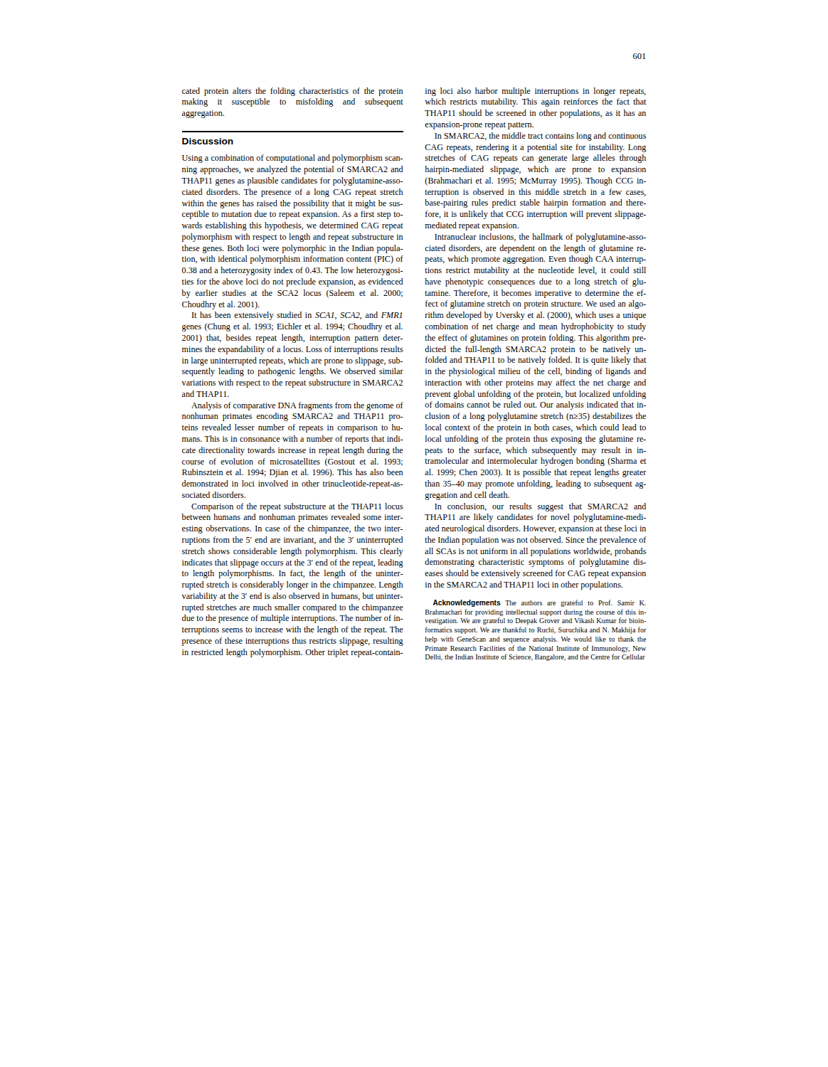601
cated protein alters the folding characteristics of the protein making it susceptible to misfolding and subsequent aggregation.
Discussion
Using a combination of computational and polymorphism scanning approaches, we analyzed the potential of SMARCA2 and THAP11 genes as plausible candidates for polyglutamine-associated disorders. The presence of a long CAG repeat stretch within the genes has raised the possibility that it might be susceptible to mutation due to repeat expansion. As a first step towards establishing this hypothesis, we determined CAG repeat polymorphism with respect to length and repeat substructure in these genes. Both loci were polymorphic in the Indian population, with identical polymorphism information content (PIC) of 0.38 and a heterozygosity index of 0.43. The low heterozygosities for the above loci do not preclude expansion, as evidenced by earlier studies at the SCA2 locus (Saleem et al. 2000; Choudhry et al. 2001).
It has been extensively studied in SCA1, SCA2, and FMR1 genes (Chung et al. 1993; Eichler et al. 1994; Choudhry et al. 2001) that, besides repeat length, interruption pattern determines the expandability of a locus. Loss of interruptions results in large uninterrupted repeats, which are prone to slippage, subsequently leading to pathogenic lengths. We observed similar variations with respect to the repeat substructure in SMARCA2 and THAP11.
Analysis of comparative DNA fragments from the genome of nonhuman primates encoding SMARCA2 and THAP11 proteins revealed lesser number of repeats in comparison to humans. This is in consonance with a number of reports that indicate directionality towards increase in repeat length during the course of evolution of microsatellites (Gostout et al. 1993; Rubinsztein et al. 1994; Djian et al. 1996). This has also been demonstrated in loci involved in other trinucleotide-repeat-associated disorders.
Comparison of the repeat substructure at the THAP11 locus between humans and nonhuman primates revealed some interesting observations. In case of the chimpanzee, the two interruptions from the 5′ end are invariant, and the 3′ uninterrupted stretch shows considerable length polymorphism. This clearly indicates that slippage occurs at the 3′ end of the repeat, leading to length polymorphisms. In fact, the length of the uninterrupted stretch is considerably longer in the chimpanzee. Length variability at the 3′ end is also observed in humans, but uninterrupted stretches are much smaller compared to the chimpanzee due to the presence of multiple interruptions. The number of interruptions seems to increase with the length of the repeat. The presence of these interruptions thus restricts slippage, resulting in restricted length polymorphism. Other triplet repeat-containing loci also harbor multiple interruptions in longer repeats, which restricts mutability. This again reinforces the fact that THAP11 should be screened in other populations, as it has an expansion-prone repeat pattern.
In SMARCA2, the middle tract contains long and continuous CAG repeats, rendering it a potential site for instability. Long stretches of CAG repeats can generate large alleles through hairpin-mediated slippage, which are prone to expansion (Brahmachari et al. 1995; McMurray 1995). Though CCG interruption is observed in this middle stretch in a few cases, base-pairing rules predict stable hairpin formation and therefore, it is unlikely that CCG interruption will prevent slippage-mediated repeat expansion.
Intranuclear inclusions, the hallmark of polyglutamine-associated disorders, are dependent on the length of glutamine repeats, which promote aggregation. Even though CAA interruptions restrict mutability at the nucleotide level, it could still have phenotypic consequences due to a long stretch of glutamine. Therefore, it becomes imperative to determine the effect of glutamine stretch on protein structure. We used an algorithm developed by Uversky et al. (2000), which uses a unique combination of net charge and mean hydrophobicity to study the effect of glutamines on protein folding. This algorithm predicted the full-length SMARCA2 protein to be natively unfolded and THAP11 to be natively folded. It is quite likely that in the physiological milieu of the cell, binding of ligands and interaction with other proteins may affect the net charge and prevent global unfolding of the protein, but localized unfolding of domains cannot be ruled out. Our analysis indicated that inclusion of a long polyglutamine stretch (n≥35) destabilizes the local context of the protein in both cases, which could lead to local unfolding of the protein thus exposing the glutamine repeats to the surface, which subsequently may result in intramolecular and intermolecular hydrogen bonding (Sharma et al. 1999; Chen 2003). It is possible that repeat lengths greater than 35–40 may promote unfolding, leading to subsequent aggregation and cell death.
In conclusion, our results suggest that SMARCA2 and THAP11 are likely candidates for novel polyglutamine-mediated neurological disorders. However, expansion at these loci in the Indian population was not observed. Since the prevalence of all SCAs is not uniform in all populations worldwide, probands demonstrating characteristic symptoms of polyglutamine diseases should be extensively screened for CAG repeat expansion in the SMARCA2 and THAP11 loci in other populations.
Acknowledgements The authors are grateful to Prof. Samir K. Brahmachari for providing intellectual support during the course of this investigation. We are grateful to Deepak Grover and Vikash Kumar for bioinformatics support. We are thankful to Ruchi, Suruchika and N. Makhija for help with GeneScan and sequence analysis. We would like to thank the Primate Research Facilities of the National Institute of Immunology, New Delhi, the Indian Institute of Science, Bangalore, and the Centre for Cellular